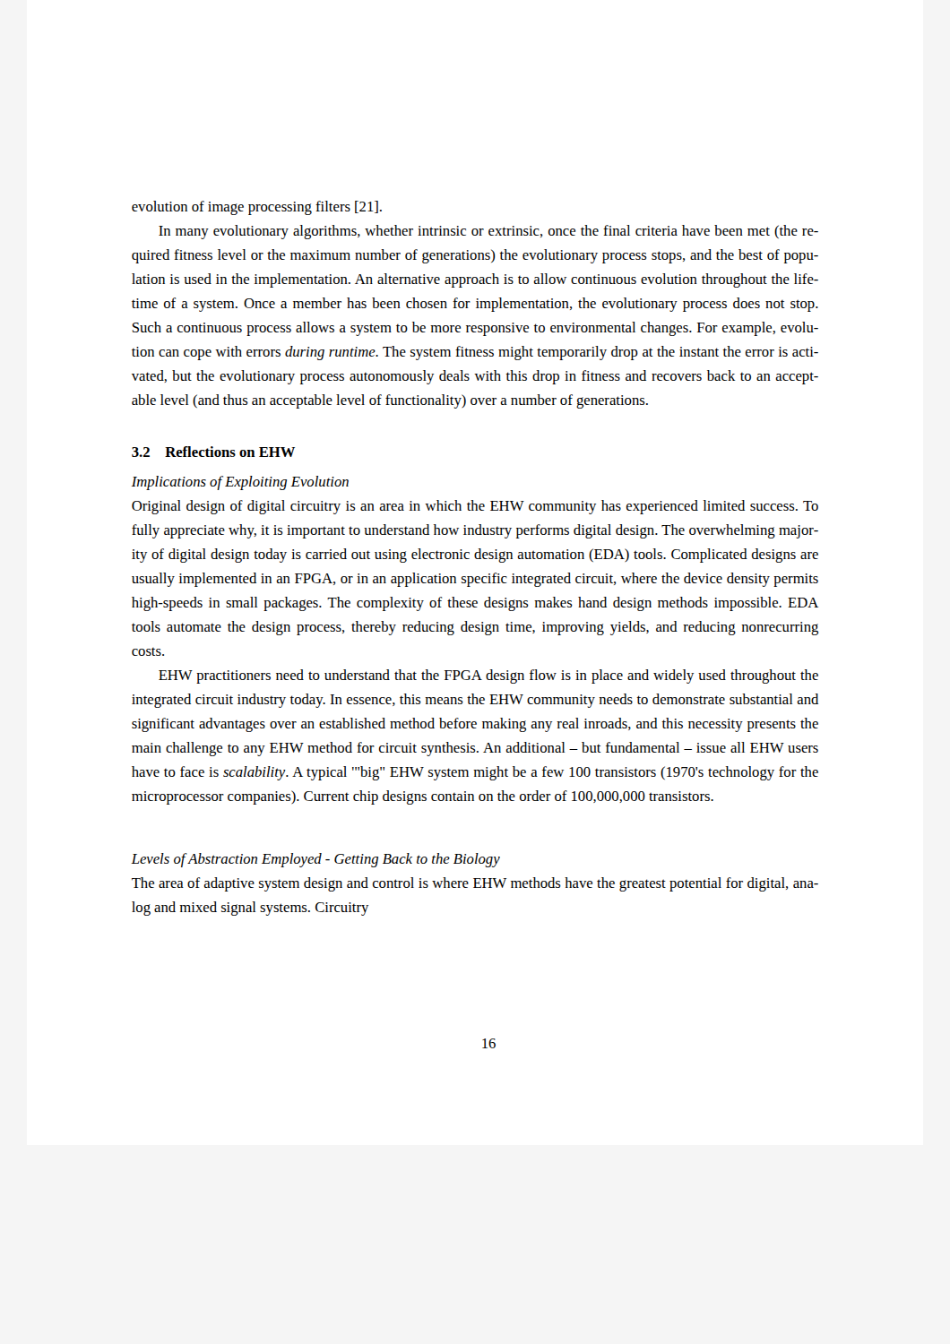evolution of image processing filters [21].
In many evolutionary algorithms, whether intrinsic or extrinsic, once the final criteria have been met (the required fitness level or the maximum number of generations) the evolutionary process stops, and the best of population is used in the implementation. An alternative approach is to allow continuous evolution throughout the lifetime of a system. Once a member has been chosen for implementation, the evolutionary process does not stop. Such a continuous process allows a system to be more responsive to environmental changes. For example, evolution can cope with errors during runtime. The system fitness might temporarily drop at the instant the error is activated, but the evolutionary process autonomously deals with this drop in fitness and recovers back to an acceptable level (and thus an acceptable level of functionality) over a number of generations.
3.2 Reflections on EHW
Implications of Exploiting Evolution
Original design of digital circuitry is an area in which the EHW community has experienced limited success. To fully appreciate why, it is important to understand how industry performs digital design. The overwhelming majority of digital design today is carried out using electronic design automation (EDA) tools. Complicated designs are usually implemented in an FPGA, or in an application specific integrated circuit, where the device density permits high-speeds in small packages. The complexity of these designs makes hand design methods impossible. EDA tools automate the design process, thereby reducing design time, improving yields, and reducing nonrecurring costs.
EHW practitioners need to understand that the FPGA design flow is in place and widely used throughout the integrated circuit industry today. In essence, this means the EHW community needs to demonstrate substantial and significant advantages over an established method before making any real inroads, and this necessity presents the main challenge to any EHW method for circuit synthesis. An additional – but fundamental – issue all EHW users have to face is scalability. A typical '"big" EHW system might be a few 100 transistors (1970's technology for the microprocessor companies). Current chip designs contain on the order of 100,000,000 transistors.
Levels of Abstraction Employed - Getting Back to the Biology
The area of adaptive system design and control is where EHW methods have the greatest potential for digital, analog and mixed signal systems. Circuitry
16